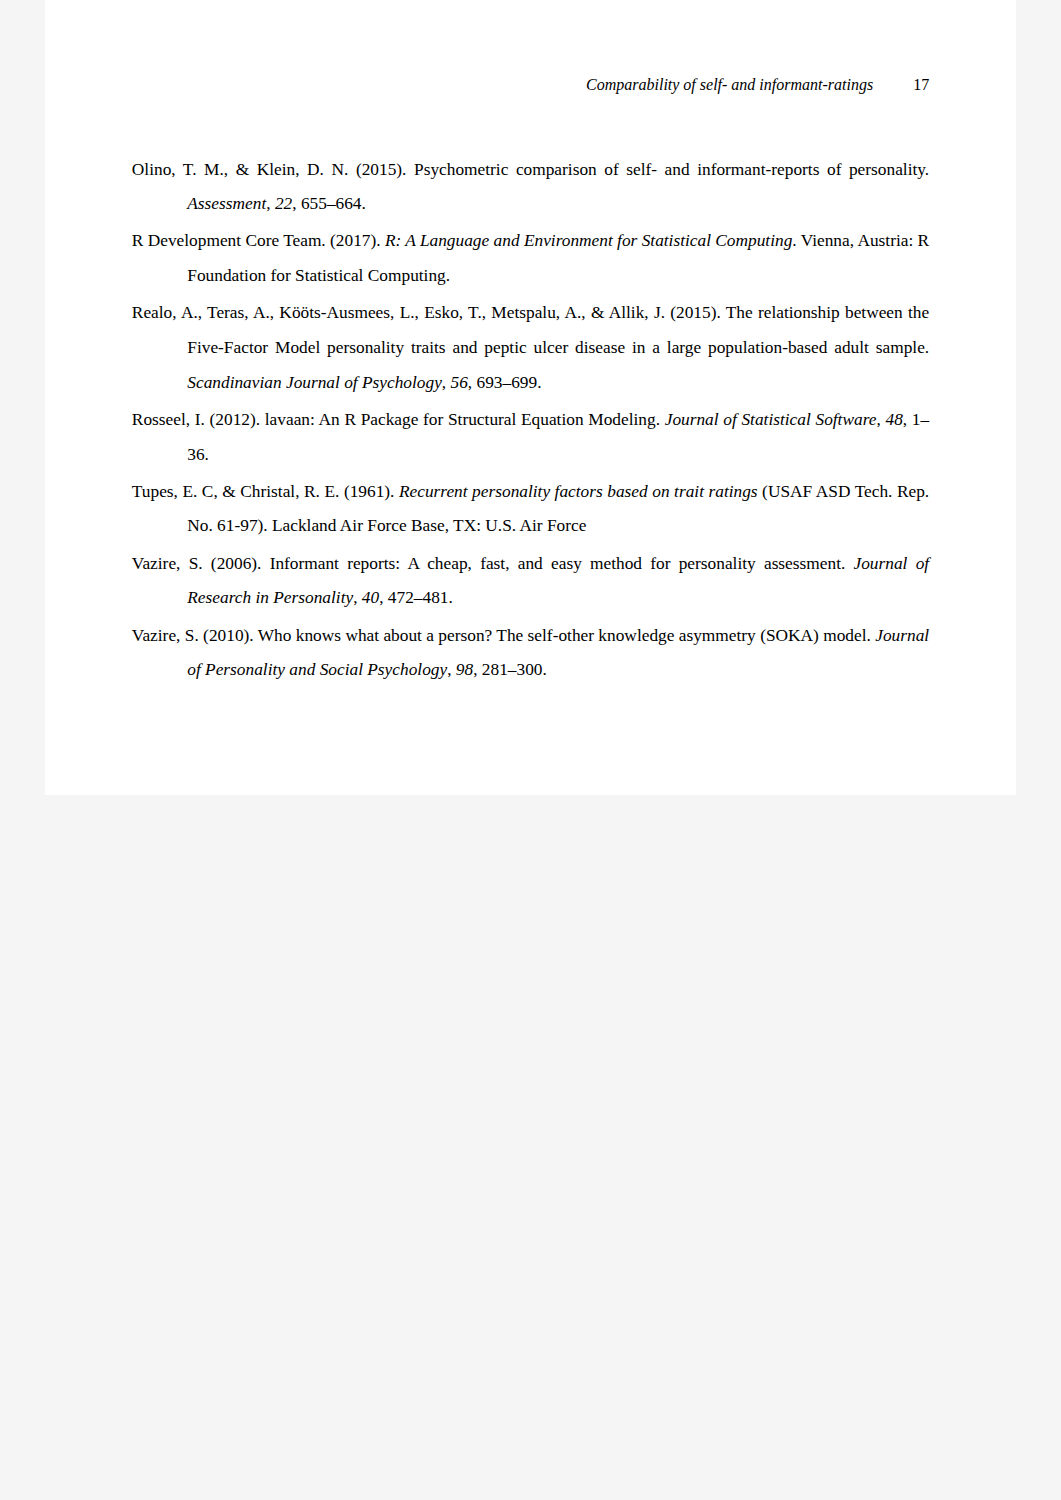Comparability of self- and informant-ratings 17
Olino, T. M., & Klein, D. N. (2015). Psychometric comparison of self- and informant-reports of personality. Assessment, 22, 655–664.
R Development Core Team. (2017). R: A Language and Environment for Statistical Computing. Vienna, Austria: R Foundation for Statistical Computing.
Realo, A., Teras, A., Kööts-Ausmees, L., Esko, T., Metspalu, A., & Allik, J. (2015). The relationship between the Five-Factor Model personality traits and peptic ulcer disease in a large population-based adult sample. Scandinavian Journal of Psychology, 56, 693–699.
Rosseel, I. (2012). lavaan: An R Package for Structural Equation Modeling. Journal of Statistical Software, 48, 1–36.
Tupes, E. C, & Christal, R. E. (1961). Recurrent personality factors based on trait ratings (USAF ASD Tech. Rep. No. 61-97). Lackland Air Force Base, TX: U.S. Air Force
Vazire, S. (2006). Informant reports: A cheap, fast, and easy method for personality assessment. Journal of Research in Personality, 40, 472–481.
Vazire, S. (2010). Who knows what about a person? The self-other knowledge asymmetry (SOKA) model. Journal of Personality and Social Psychology, 98, 281–300.